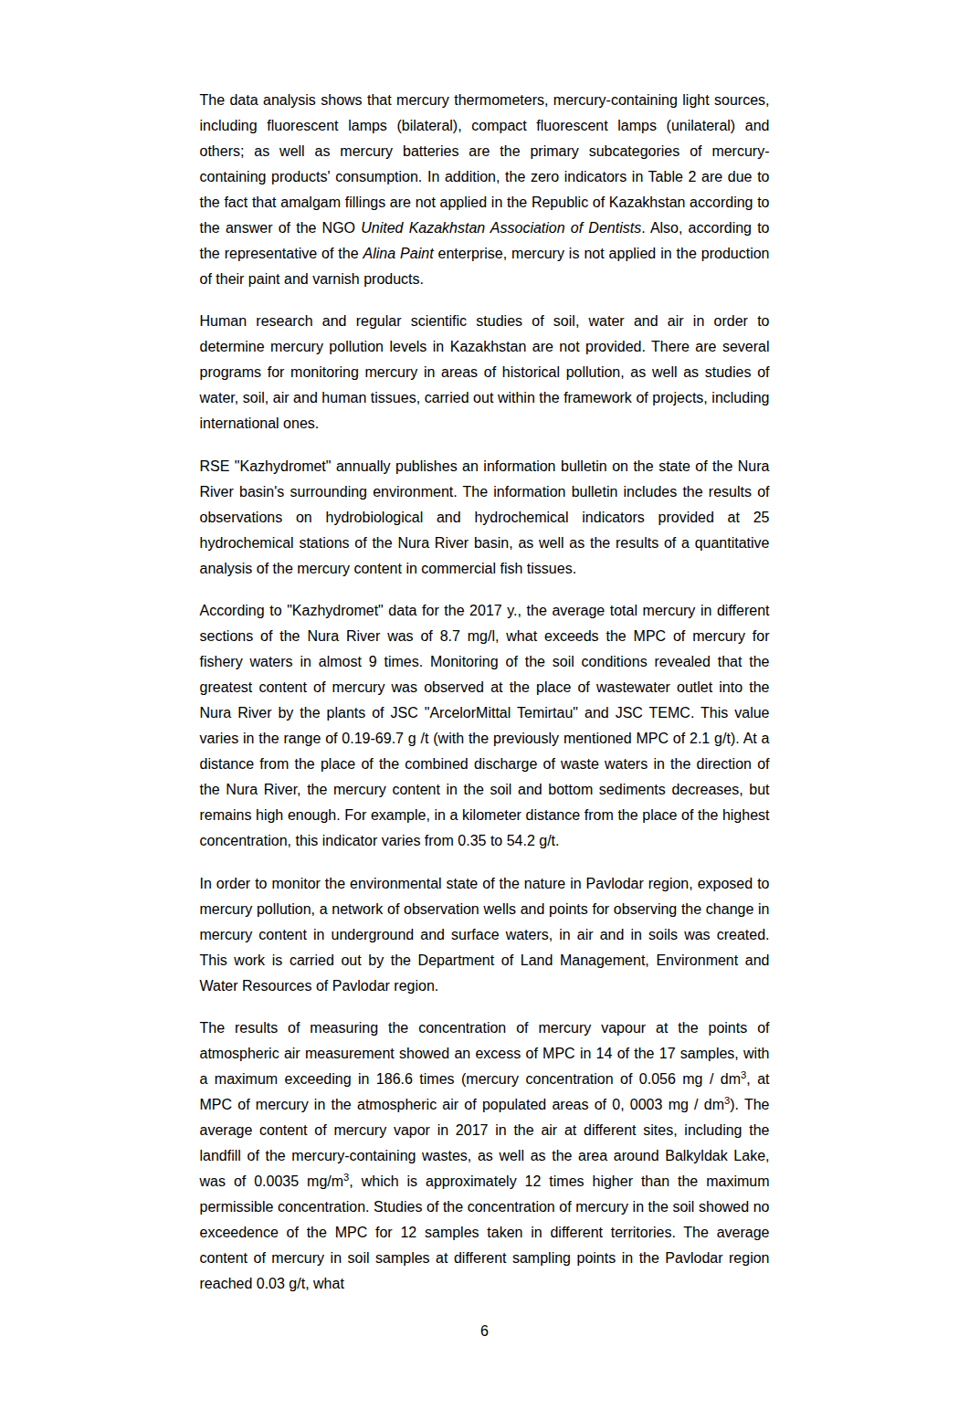The data analysis shows that mercury thermometers, mercury-containing light sources, including fluorescent lamps (bilateral), compact fluorescent lamps (unilateral) and others; as well as mercury batteries are the primary subcategories of mercury-containing products' consumption. In addition, the zero indicators in Table 2 are due to the fact that amalgam fillings are not applied in the Republic of Kazakhstan according to the answer of the NGO United Kazakhstan Association of Dentists. Also, according to the representative of the Alina Paint enterprise, mercury is not applied in the production of their paint and varnish products.
Human research and regular scientific studies of soil, water and air in order to determine mercury pollution levels in Kazakhstan are not provided. There are several programs for monitoring mercury in areas of historical pollution, as well as studies of water, soil, air and human tissues, carried out within the framework of projects, including international ones.
RSE "Kazhydromet" annually publishes an information bulletin on the state of the Nura River basin's surrounding environment. The information bulletin includes the results of observations on hydrobiological and hydrochemical indicators provided at 25 hydrochemical stations of the Nura River basin, as well as the results of a quantitative analysis of the mercury content in commercial fish tissues.
According to "Kazhydromet" data for the 2017 y., the average total mercury in different sections of the Nura River was of 8.7 mg/l, what exceeds the MPC of mercury for fishery waters in almost 9 times. Monitoring of the soil conditions revealed that the greatest content of mercury was observed at the place of wastewater outlet into the Nura River by the plants of JSC "ArcelorMittal Temirtau" and JSC TEMC. This value varies in the range of 0.19-69.7 g /t (with the previously mentioned MPC of 2.1 g/t). At a distance from the place of the combined discharge of waste waters in the direction of the Nura River, the mercury content in the soil and bottom sediments decreases, but remains high enough. For example, in a kilometer distance from the place of the highest concentration, this indicator varies from 0.35 to 54.2 g/t.
In order to monitor the environmental state of the nature in Pavlodar region, exposed to mercury pollution, a network of observation wells and points for observing the change in mercury content in underground and surface waters, in air and in soils was created. This work is carried out by the Department of Land Management, Environment and Water Resources of Pavlodar region.
The results of measuring the concentration of mercury vapour at the points of atmospheric air measurement showed an excess of MPC in 14 of the 17 samples, with a maximum exceeding in 186.6 times (mercury concentration of 0.056 mg / dm3, at MPC of mercury in the atmospheric air of populated areas of 0, 0003 mg / dm3). The average content of mercury vapor in 2017 in the air at different sites, including the landfill of the mercury-containing wastes, as well as the area around Balkyldak Lake, was of 0.0035 mg/m3, which is approximately 12 times higher than the maximum permissible concentration. Studies of the concentration of mercury in the soil showed no exceedence of the MPC for 12 samples taken in different territories. The average content of mercury in soil samples at different sampling points in the Pavlodar region reached 0.03 g/t, what
6